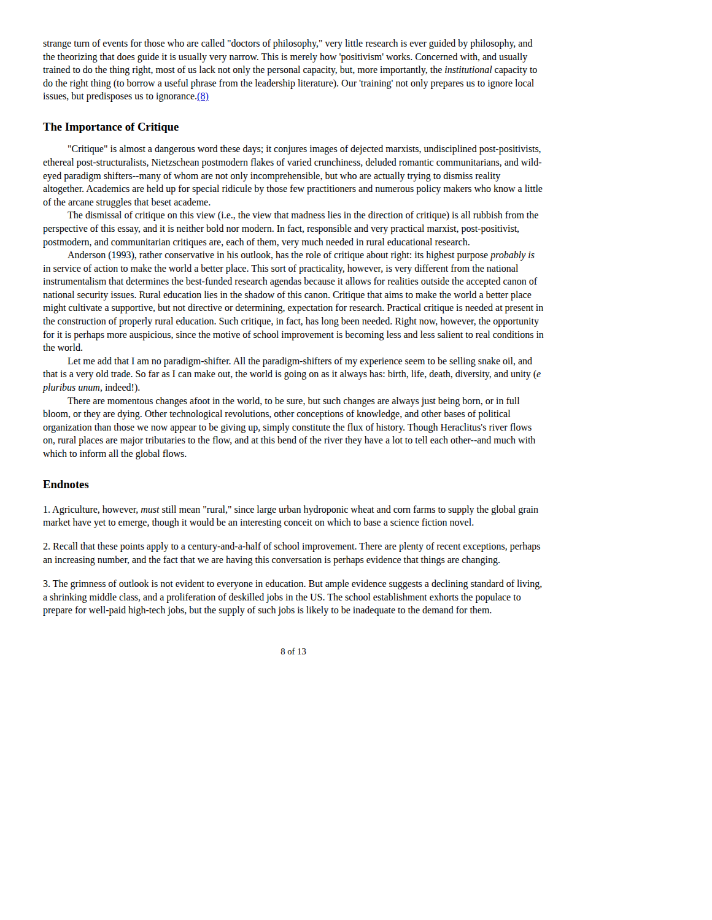strange turn of events for those who are called "doctors of philosophy," very little research is ever guided by philosophy, and the theorizing that does guide it is usually very narrow. This is merely how 'positivism' works. Concerned with, and usually trained to do the thing right, most of us lack not only the personal capacity, but, more importantly, the institutional capacity to do the right thing (to borrow a useful phrase from the leadership literature). Our 'training' not only prepares us to ignore local issues, but predisposes us to ignorance.(8)
The Importance of Critique
"Critique" is almost a dangerous word these days; it conjures images of dejected marxists, undisciplined post-positivists, ethereal post-structuralists, Nietzschean postmodern flakes of varied crunchiness, deluded romantic communitarians, and wild-eyed paradigm shifters--many of whom are not only incomprehensible, but who are actually trying to dismiss reality altogether. Academics are held up for special ridicule by those few practitioners and numerous policy makers who know a little of the arcane struggles that beset academe.
The dismissal of critique on this view (i.e., the view that madness lies in the direction of critique) is all rubbish from the perspective of this essay, and it is neither bold nor modern. In fact, responsible and very practical marxist, post-positivist, postmodern, and communitarian critiques are, each of them, very much needed in rural educational research.
Anderson (1993), rather conservative in his outlook, has the role of critique about right: its highest purpose probably is in service of action to make the world a better place. This sort of practicality, however, is very different from the national instrumentalism that determines the best-funded research agendas because it allows for realities outside the accepted canon of national security issues. Rural education lies in the shadow of this canon. Critique that aims to make the world a better place might cultivate a supportive, but not directive or determining, expectation for research. Practical critique is needed at present in the construction of properly rural education. Such critique, in fact, has long been needed. Right now, however, the opportunity for it is perhaps more auspicious, since the motive of school improvement is becoming less and less salient to real conditions in the world.
Let me add that I am no paradigm-shifter. All the paradigm-shifters of my experience seem to be selling snake oil, and that is a very old trade. So far as I can make out, the world is going on as it always has: birth, life, death, diversity, and unity (e pluribus unum, indeed!).
There are momentous changes afoot in the world, to be sure, but such changes are always just being born, or in full bloom, or they are dying. Other technological revolutions, other conceptions of knowledge, and other bases of political organization than those we now appear to be giving up, simply constitute the flux of history. Though Heraclitus's river flows on, rural places are major tributaries to the flow, and at this bend of the river they have a lot to tell each other--and much with which to inform all the global flows.
Endnotes
1. Agriculture, however, must still mean "rural," since large urban hydroponic wheat and corn farms to supply the global grain market have yet to emerge, though it would be an interesting conceit on which to base a science fiction novel.
2. Recall that these points apply to a century-and-a-half of school improvement. There are plenty of recent exceptions, perhaps an increasing number, and the fact that we are having this conversation is perhaps evidence that things are changing.
3. The grimness of outlook is not evident to everyone in education. But ample evidence suggests a declining standard of living, a shrinking middle class, and a proliferation of deskilled jobs in the US. The school establishment exhorts the populace to prepare for well-paid high-tech jobs, but the supply of such jobs is likely to be inadequate to the demand for them.
8 of 13